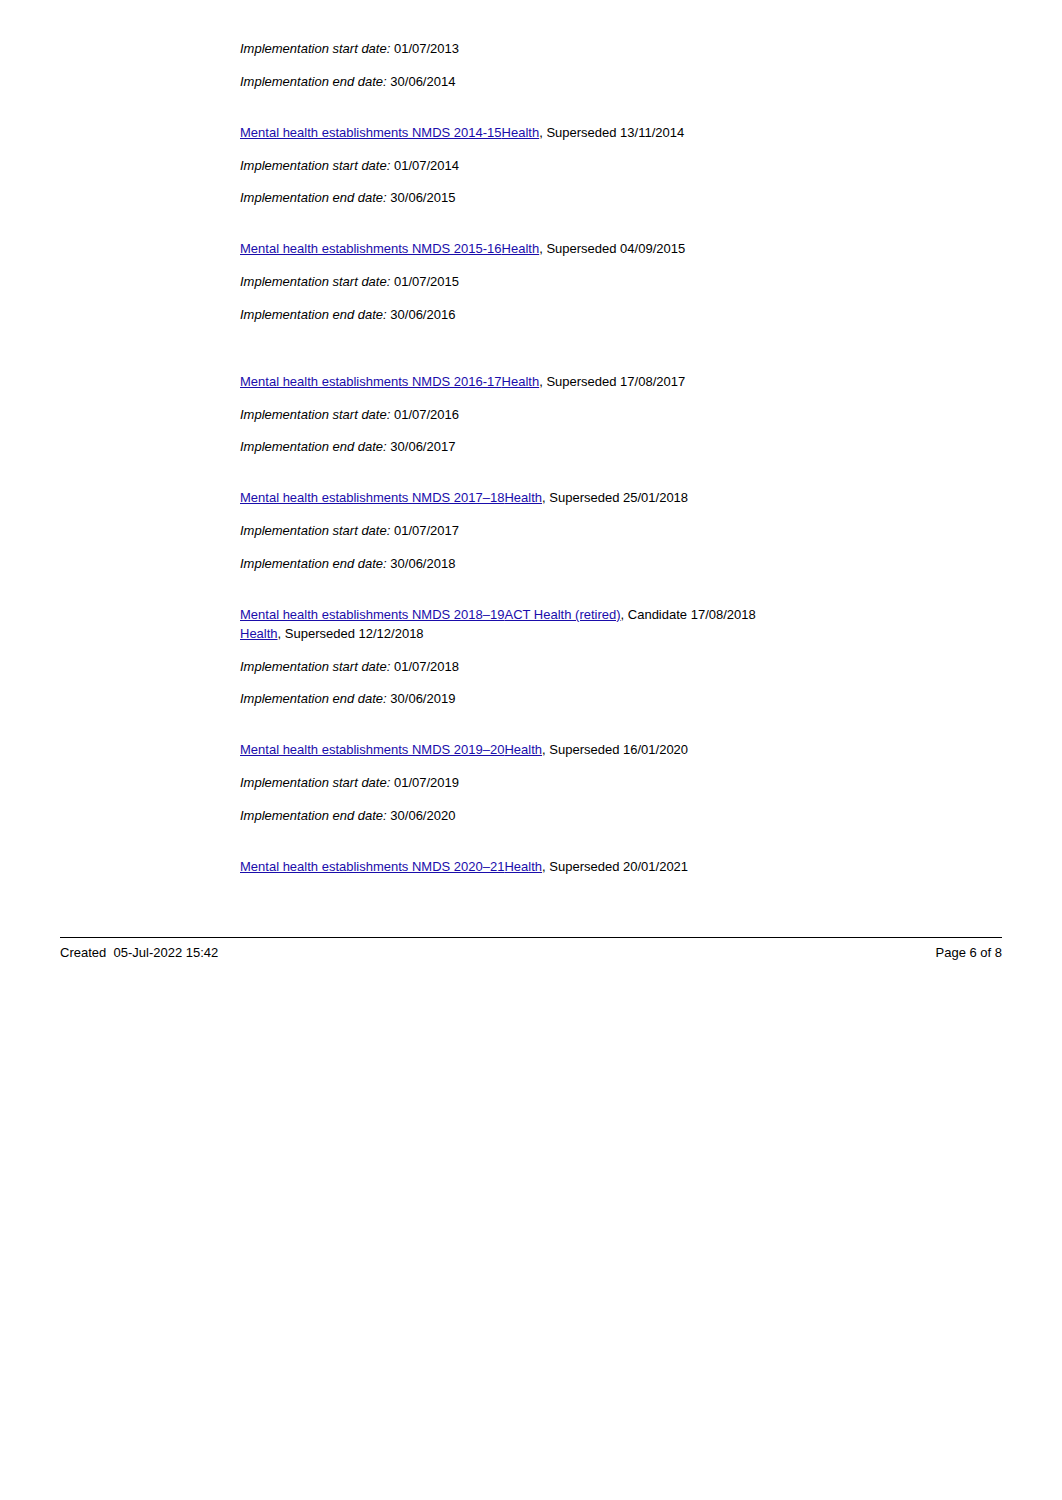Implementation start date: 01/07/2013
Implementation end date: 30/06/2014
Mental health establishments NMDS 2014-15 Health, Superseded 13/11/2014
Implementation start date: 01/07/2014
Implementation end date: 30/06/2015
Mental health establishments NMDS 2015-16 Health, Superseded 04/09/2015
Implementation start date: 01/07/2015
Implementation end date: 30/06/2016
Mental health establishments NMDS 2016-17 Health, Superseded 17/08/2017
Implementation start date: 01/07/2016
Implementation end date: 30/06/2017
Mental health establishments NMDS 2017–18 Health, Superseded 25/01/2018
Implementation start date: 01/07/2017
Implementation end date: 30/06/2018
Mental health establishments NMDS 2018–19 ACT Health (retired), Candidate 17/08/2018
Health, Superseded 12/12/2018
Implementation start date: 01/07/2018
Implementation end date: 30/06/2019
Mental health establishments NMDS 2019–20 Health, Superseded 16/01/2020
Implementation start date: 01/07/2019
Implementation end date: 30/06/2020
Mental health establishments NMDS 2020–21 Health, Superseded 20/01/2021
Created 05-Jul-2022 15:42 Page 6 of 8